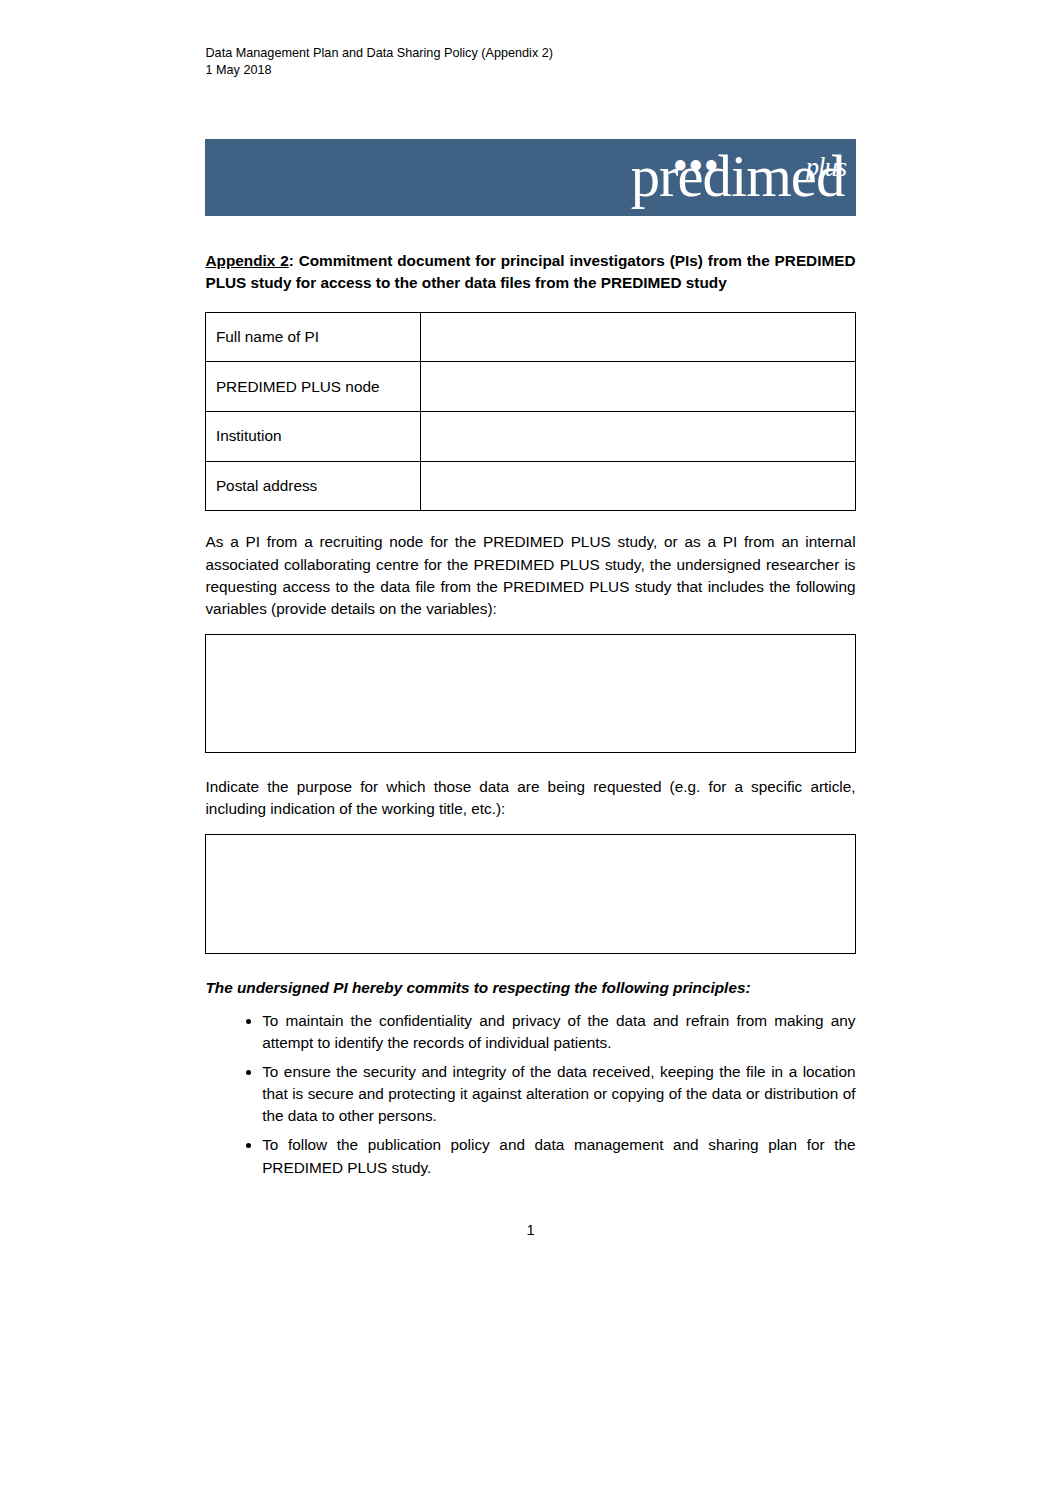Data Management Plan and Data Sharing Policy (Appendix 2)
1 May 2018
●●●
predimedplus
Appendix 2: Commitment document for principal investigators (PIs) from the PREDIMED PLUS study for access to the other data files from the PREDIMED study
| Full name of PI | |
| PREDIMED PLUS node | |
| Institution | |
| Postal address | |
As a PI from a recruiting node for the PREDIMED PLUS study, or as a PI from an internal associated collaborating centre for the PREDIMED PLUS study, the undersigned researcher is requesting access to the data file from the PREDIMED PLUS study that includes the following variables (provide details on the variables):
Indicate the purpose for which those data are being requested (e.g. for a specific article, including indication of the working title, etc.):
The undersigned PI hereby commits to respecting the following principles:
To maintain the confidentiality and privacy of the data and refrain from making any attempt to identify the records of individual patients.
To ensure the security and integrity of the data received, keeping the file in a location that is secure and protecting it against alteration or copying of the data or distribution of the data to other persons.
To follow the publication policy and data management and sharing plan for the PREDIMED PLUS study.
1